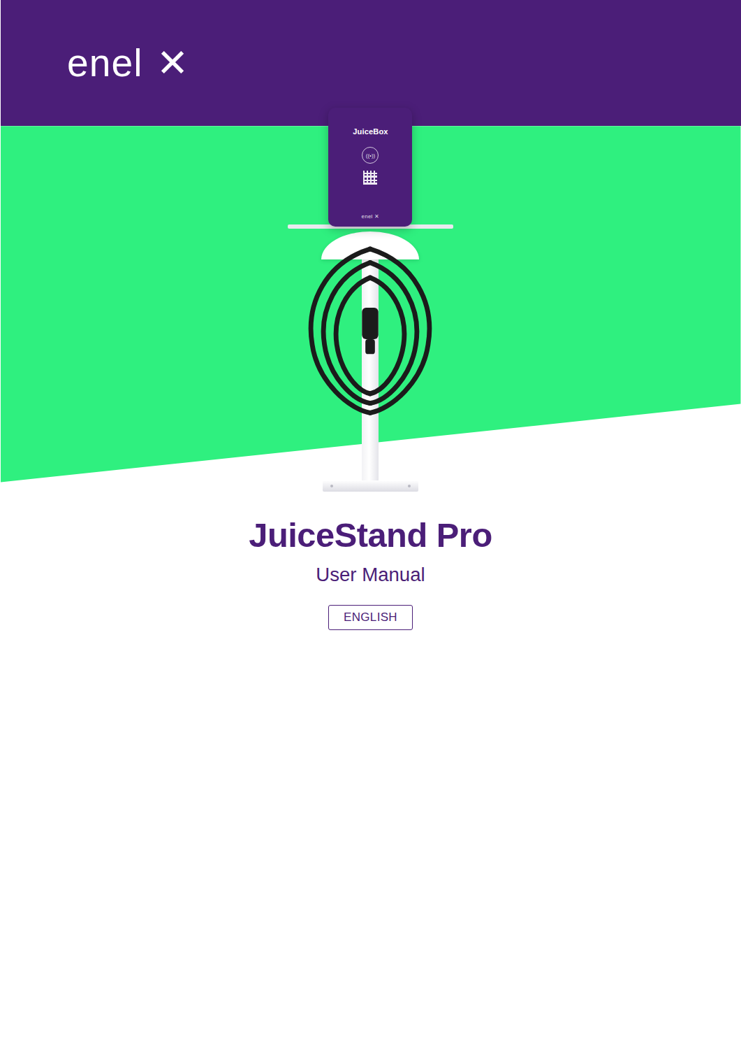enel✕
JuiceBox ((•)) enel ✕
JuiceStand Pro
User Manual
ENGLISH